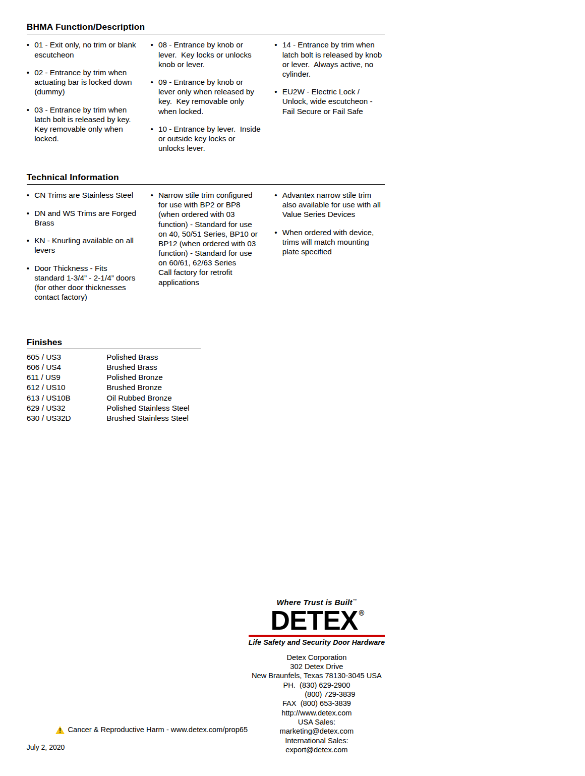BHMA Function/Description
01 - Exit only, no trim or blank escutcheon
02 - Entrance by trim when actuating bar is locked down (dummy)
03 - Entrance by trim when latch bolt is released by key. Key removable only when locked.
08 - Entrance by knob or lever. Key locks or unlocks knob or lever.
09 - Entrance by knob or lever only when released by key. Key removable only when locked.
10 - Entrance by lever. Inside or outside key locks or unlocks lever.
14 - Entrance by trim when latch bolt is released by knob or lever. Always active, no cylinder.
EU2W - Electric Lock / Unlock, wide escutcheon - Fail Secure or Fail Safe
Technical Information
CN Trims are Stainless Steel
DN and WS Trims are Forged Brass
KN - Knurling available on all levers
Door Thickness - Fits standard 1-3/4” - 2-1/4” doors (for other door thicknesses contact factory)
Narrow stile trim configured for use with BP2 or BP8 (when ordered with 03 function) - Standard for use on 40, 50/51 Series, BP10 or BP12 (when ordered with 03 function) - Standard for use on 60/61, 62/63 Series
Call factory for retrofit applications
Advantex narrow stile trim also available for use with all Value Series Devices
When ordered with device, trims will match mounting plate specified
Finishes
| 605 / US3 | Polished Brass |
| 606 / US4 | Brushed Brass |
| 611 / US9 | Polished Bronze |
| 612 / US10 | Brushed Bronze |
| 613 / US10B | Oil Rubbed Bronze |
| 629 / US32 | Polished Stainless Steel |
| 630 / US32D | Brushed Stainless Steel |
Cancer & Reproductive Harm - www.detex.com/prop65
July 2, 2020
Where Trust is Built™
DETEX®
Life Safety and Security Door Hardware
Detex Corporation
302 Detex Drive
New Braunfels, Texas 78130-3045 USA
PH. (830) 629-2900
(800) 729-3839
FAX (800) 653-3839
http://www.detex.com
USA Sales:
marketing@detex.com
International Sales:
export@detex.com